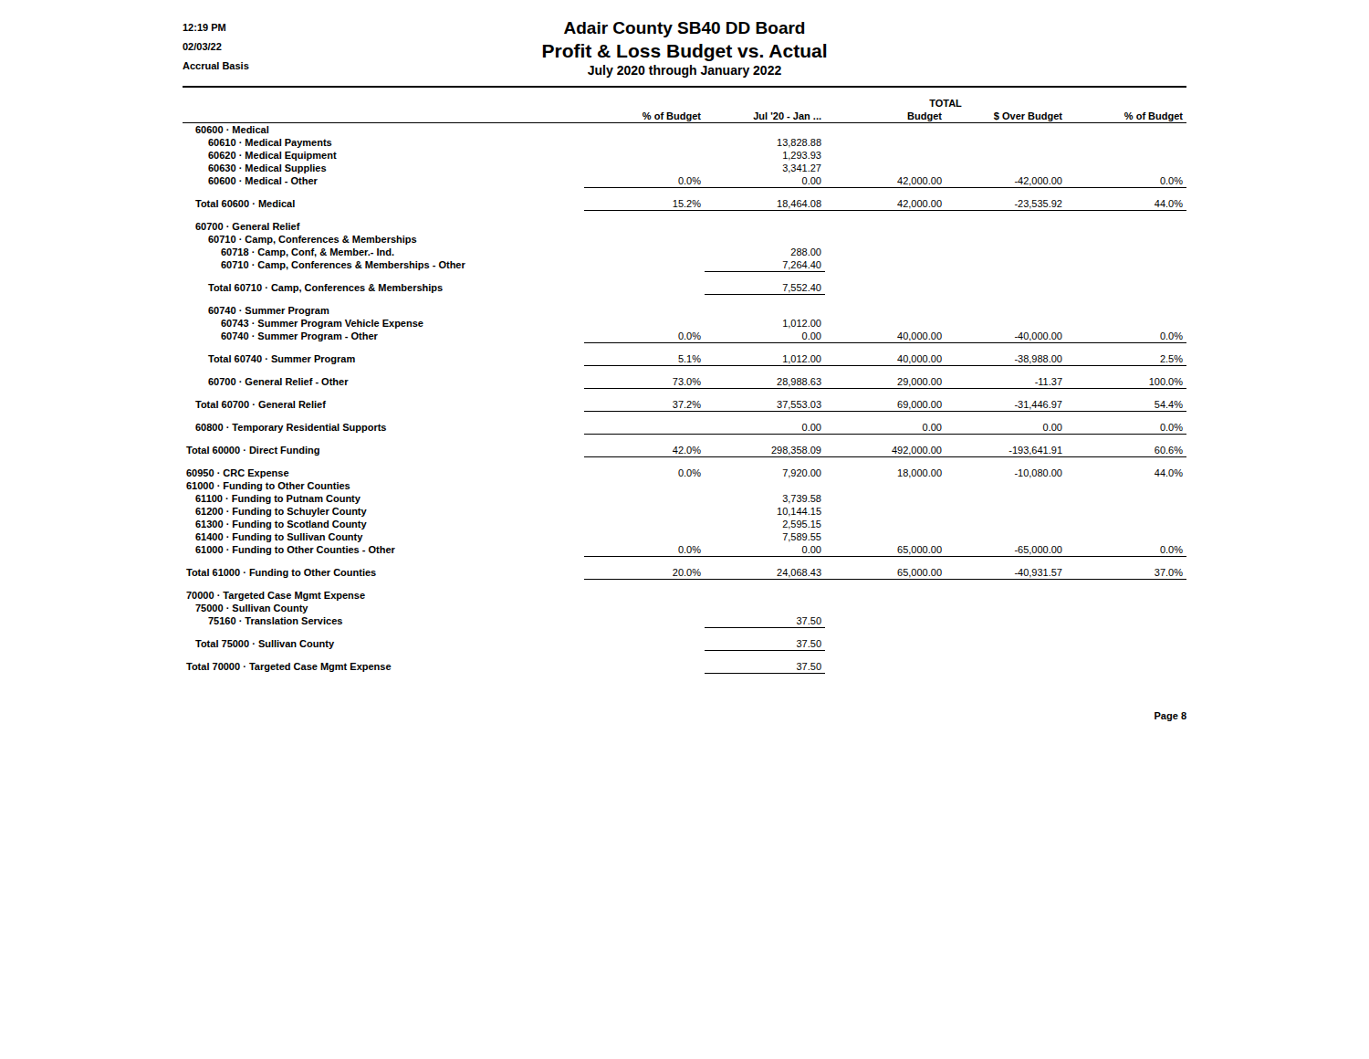12:19 PM
02/03/22
Accrual Basis
Adair County SB40 DD Board
Profit & Loss Budget vs. Actual
July 2020 through January 2022
| | | TOTAL |
| --- | --- | --- |
| | % of Budget | Jul '20 - Jan ... | Budget | $ Over Budget | % of Budget |
| 60600 · Medical | | | | | |
| 60610 · Medical Payments | | 13,828.88 | | | |
| 60620 · Medical Equipment | | 1,293.93 | | | |
| 60630 · Medical Supplies | | 3,341.27 | | | |
| 60600 · Medical - Other | 0.0% | 0.00 | 42,000.00 | -42,000.00 | 0.0% |
| Total 60600 · Medical | 15.2% | 18,464.08 | 42,000.00 | -23,535.92 | 44.0% |
| 60700 · General Relief | | | | | |
| 60710 · Camp, Conferences & Memberships | | | | | |
| 60718 · Camp, Conf, & Member.- Ind. | | 288.00 | | | |
| 60710 · Camp, Conferences & Memberships - Other | | 7,264.40 | | | |
| Total 60710 · Camp, Conferences & Memberships | | 7,552.40 | | | |
| 60740 · Summer Program | | | | | |
| 60743 · Summer Program Vehicle Expense | | 1,012.00 | | | |
| 60740 · Summer Program - Other | 0.0% | 0.00 | 40,000.00 | -40,000.00 | 0.0% |
| Total 60740 · Summer Program | 5.1% | 1,012.00 | 40,000.00 | -38,988.00 | 2.5% |
| 60700 · General Relief - Other | 73.0% | 28,988.63 | 29,000.00 | -11.37 | 100.0% |
| Total 60700 · General Relief | 37.2% | 37,553.03 | 69,000.00 | -31,446.97 | 54.4% |
| 60800 · Temporary Residential Supports | | 0.00 | 0.00 | 0.00 | 0.0% |
| Total 60000 · Direct Funding | 42.0% | 298,358.09 | 492,000.00 | -193,641.91 | 60.6% |
| 60950 · CRC Expense | 0.0% | 7,920.00 | 18,000.00 | -10,080.00 | 44.0% |
| 61000 · Funding to Other Counties | | | | | |
| 61100 · Funding to Putnam County | | 3,739.58 | | | |
| 61200 · Funding to Schuyler County | | 10,144.15 | | | |
| 61300 · Funding to Scotland County | | 2,595.15 | | | |
| 61400 · Funding to Sullivan County | | 7,589.55 | | | |
| 61000 · Funding to Other Counties - Other | 0.0% | 0.00 | 65,000.00 | -65,000.00 | 0.0% |
| Total 61000 · Funding to Other Counties | 20.0% | 24,068.43 | 65,000.00 | -40,931.57 | 37.0% |
| 70000 · Targeted Case Mgmt Expense | | | | | |
| 75000 · Sullivan County | | | | | |
| 75160 · Translation Services | | 37.50 | | | |
| Total 75000 · Sullivan County | | 37.50 | | | |
| Total 70000 · Targeted Case Mgmt Expense | | 37.50 | | | |
Page 8